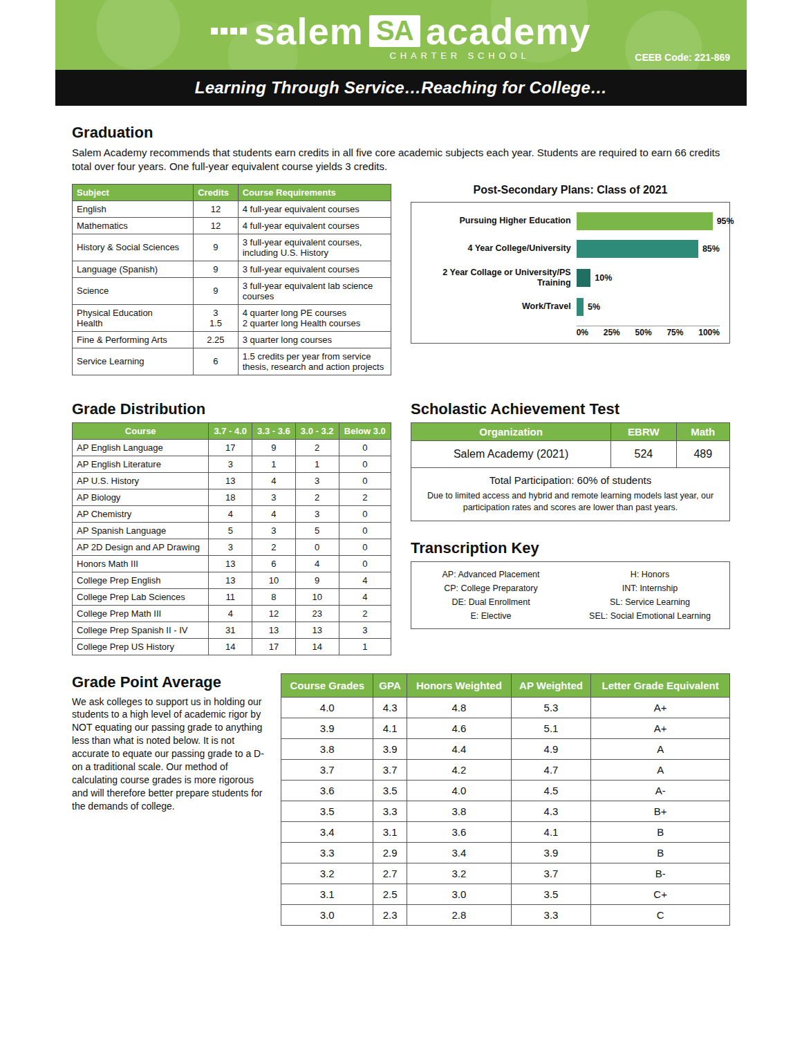salem SA academy CHARTER SCHOOL
CEEB Code: 221-869
Learning Through Service…Reaching for College…
Graduation
Salem Academy recommends that students earn credits in all five core academic subjects each year. Students are required to earn 66 credits total over four years. One full-year equivalent course yields 3 credits.
| Subject | Credits | Course Requirements |
| --- | --- | --- |
| English | 12 | 4 full-year equivalent courses |
| Mathematics | 12 | 4 full-year equivalent courses |
| History & Social Sciences | 9 | 3 full-year equivalent courses, including U.S. History |
| Language (Spanish) | 9 | 3 full-year equivalent courses |
| Science | 9 | 3 full-year equivalent lab science courses |
| Physical Education Health | 3 1.5 | 4 quarter long PE courses 2 quarter long Health courses |
| Fine & Performing Arts | 2.25 | 3 quarter long courses |
| Service Learning | 6 | 1.5 credits per year from service thesis, research and action projects |
Post-Secondary Plans: Class of 2021
Pursuing Higher Education
95%
4 Year College/University
85%
2 Year Collage or University/PS Training
10%
Work/Travel
5%
0% 25% 50% 75% 100%
Grade Distribution
| Course | 3.7 - 4.0 | 3.3 - 3.6 | 3.0 - 3.2 | Below 3.0 |
| --- | --- | --- | --- | --- |
| AP English Language | 17 | 9 | 2 | 0 |
| AP English Literature | 3 | 1 | 1 | 0 |
| AP U.S. History | 13 | 4 | 3 | 0 |
| AP Biology | 18 | 3 | 2 | 2 |
| AP Chemistry | 4 | 4 | 3 | 0 |
| AP Spanish Language | 5 | 3 | 5 | 0 |
| AP 2D Design and AP Drawing | 3 | 2 | 0 | 0 |
| Honors Math III | 13 | 6 | 4 | 0 |
| College Prep English | 13 | 10 | 9 | 4 |
| College Prep Lab Sciences | 11 | 8 | 10 | 4 |
| College Prep Math III | 4 | 12 | 23 | 2 |
| College Prep Spanish II - IV | 31 | 13 | 13 | 3 |
| College Prep US History | 14 | 17 | 14 | 1 |
Scholastic Achievement Test
| Organization | EBRW | Math |
| --- | --- | --- |
| Salem Academy (2021) | 524 | 489 |
Total Participation: 60% of students Due to limited access and hybrid and remote learning models last year, our participation rates and scores are lower than past years.
Transcription Key
AP: Advanced Placement
CP: College Preparatory
DE: Dual Enrollment
E: Elective
H: Honors
INT: Internship
SL: Service Learning
SEL: Social Emotional Learning
Grade Point Average
We ask colleges to support us in holding our students to a high level of academic rigor by NOT equating our passing grade to anything less than what is noted below. It is not accurate to equate our passing grade to a D- on a traditional scale. Our method of calculating course grades is more rigorous and will therefore better prepare students for the demands of college.
| Course Grades | GPA | Honors Weighted | AP Weighted | Letter Grade Equivalent |
| --- | --- | --- | --- | --- |
| 4.0 | 4.3 | 4.8 | 5.3 | A+ |
| 3.9 | 4.1 | 4.6 | 5.1 | A+ |
| 3.8 | 3.9 | 4.4 | 4.9 | A |
| 3.7 | 3.7 | 4.2 | 4.7 | A |
| 3.6 | 3.5 | 4.0 | 4.5 | A- |
| 3.5 | 3.3 | 3.8 | 4.3 | B+ |
| 3.4 | 3.1 | 3.6 | 4.1 | B |
| 3.3 | 2.9 | 3.4 | 3.9 | B |
| 3.2 | 2.7 | 3.2 | 3.7 | B- |
| 3.1 | 2.5 | 3.0 | 3.5 | C+ |
| 3.0 | 2.3 | 2.8 | 3.3 | C |